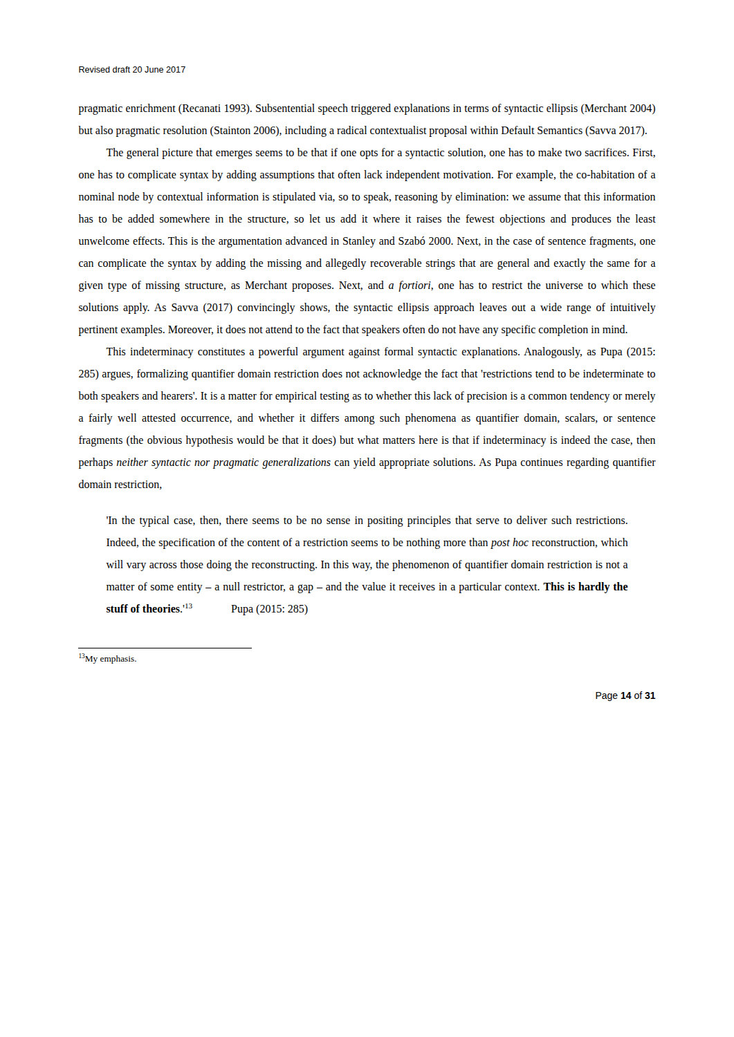Revised draft 20 June 2017
pragmatic enrichment (Recanati 1993). Subsentential speech triggered explanations in terms of syntactic ellipsis (Merchant 2004) but also pragmatic resolution (Stainton 2006), including a radical contextualist proposal within Default Semantics (Savva 2017).
The general picture that emerges seems to be that if one opts for a syntactic solution, one has to make two sacrifices. First, one has to complicate syntax by adding assumptions that often lack independent motivation. For example, the co-habitation of a nominal node by contextual information is stipulated via, so to speak, reasoning by elimination: we assume that this information has to be added somewhere in the structure, so let us add it where it raises the fewest objections and produces the least unwelcome effects. This is the argumentation advanced in Stanley and Szabó 2000. Next, in the case of sentence fragments, one can complicate the syntax by adding the missing and allegedly recoverable strings that are general and exactly the same for a given type of missing structure, as Merchant proposes. Next, and a fortiori, one has to restrict the universe to which these solutions apply. As Savva (2017) convincingly shows, the syntactic ellipsis approach leaves out a wide range of intuitively pertinent examples. Moreover, it does not attend to the fact that speakers often do not have any specific completion in mind.
This indeterminacy constitutes a powerful argument against formal syntactic explanations. Analogously, as Pupa (2015: 285) argues, formalizing quantifier domain restriction does not acknowledge the fact that 'restrictions tend to be indeterminate to both speakers and hearers'. It is a matter for empirical testing as to whether this lack of precision is a common tendency or merely a fairly well attested occurrence, and whether it differs among such phenomena as quantifier domain, scalars, or sentence fragments (the obvious hypothesis would be that it does) but what matters here is that if indeterminacy is indeed the case, then perhaps neither syntactic nor pragmatic generalizations can yield appropriate solutions. As Pupa continues regarding quantifier domain restriction,
'In the typical case, then, there seems to be no sense in positing principles that serve to deliver such restrictions. Indeed, the specification of the content of a restriction seems to be nothing more than post hoc reconstruction, which will vary across those doing the reconstructing. In this way, the phenomenon of quantifier domain restriction is not a matter of some entity – a null restrictor, a gap – and the value it receives in a particular context. This is hardly the stuff of theories.'13Pupa (2015: 285)
13My emphasis.
Page 14 of 31